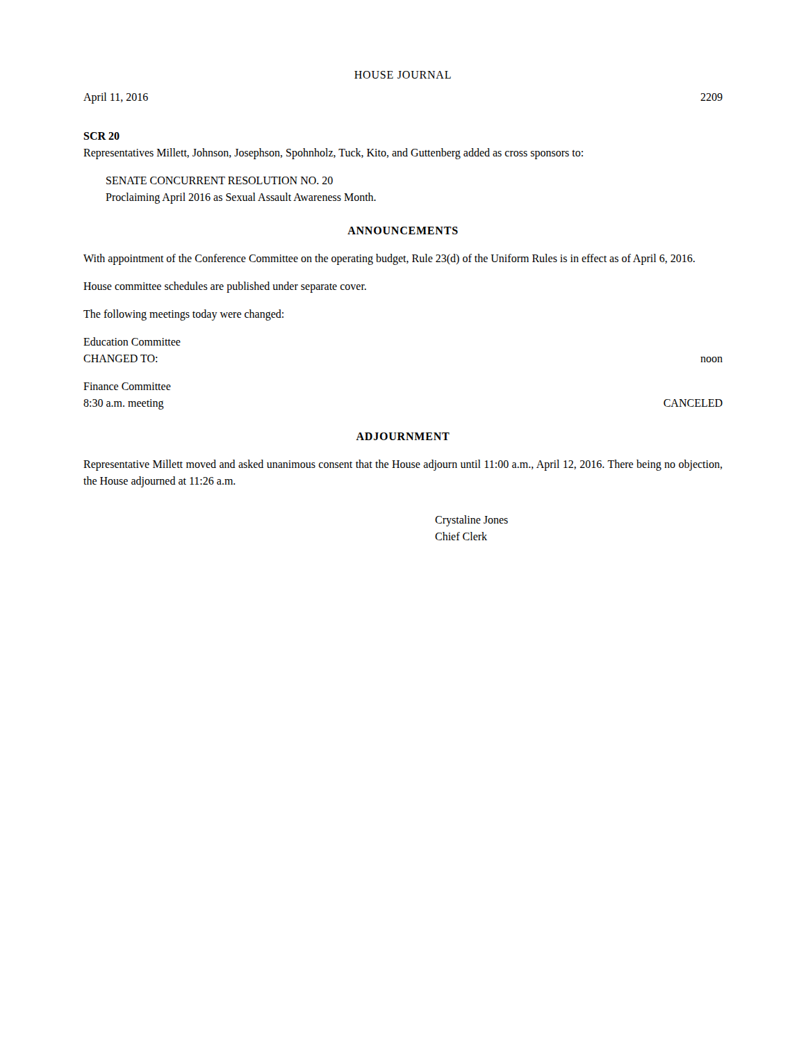HOUSE JOURNAL
April 11, 2016 2209
SCR 20
Representatives Millett, Johnson, Josephson, Spohnholz, Tuck, Kito, and Guttenberg added as cross sponsors to:
SENATE CONCURRENT RESOLUTION NO. 20
Proclaiming April 2016 as Sexual Assault Awareness Month.
ANNOUNCEMENTS
With appointment of the Conference Committee on the operating budget, Rule 23(d) of the Uniform Rules is in effect as of April 6, 2016.
House committee schedules are published under separate cover.
The following meetings today were changed:
Education Committee
CHANGED TO: noon
Finance Committee
8:30 a.m. meeting CANCELED
ADJOURNMENT
Representative Millett moved and asked unanimous consent that the House adjourn until 11:00 a.m., April 12, 2016. There being no objection, the House adjourned at 11:26 a.m.
Crystaline Jones
Chief Clerk